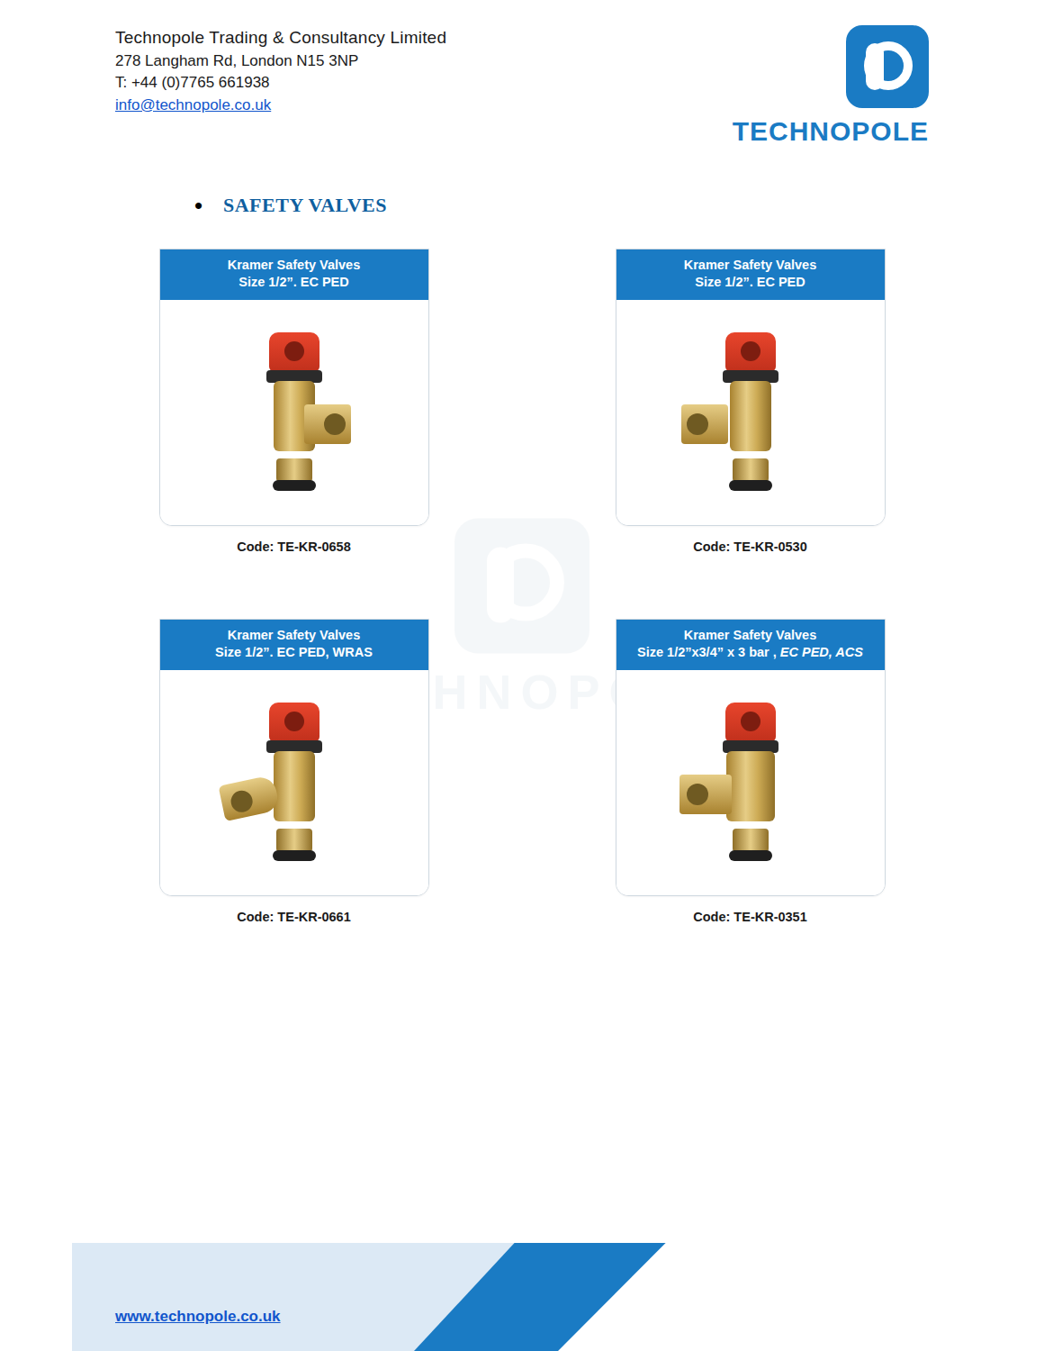Technopole Trading & Consultancy Limited
278 Langham Rd, London N15 3NP
T: +44 (0)7765 661938
info@technopole.co.uk
TECHNOPOLE
SAFETY VALVES
TECHNOPOLE
Kramer Safety Valves
Size 1/2”. EC PED
Code: TE-KR-0658
Kramer Safety Valves
Size 1/2”. EC PED
Code: TE-KR-0530
Kramer Safety Valves
Size 1/2”. EC PED, WRAS
Code: TE-KR-0661
Kramer Safety Valves
Size 1/2”x3/4” x 3 bar , EC PED, ACS
Code: TE-KR-0351
www.technopole.co.uk